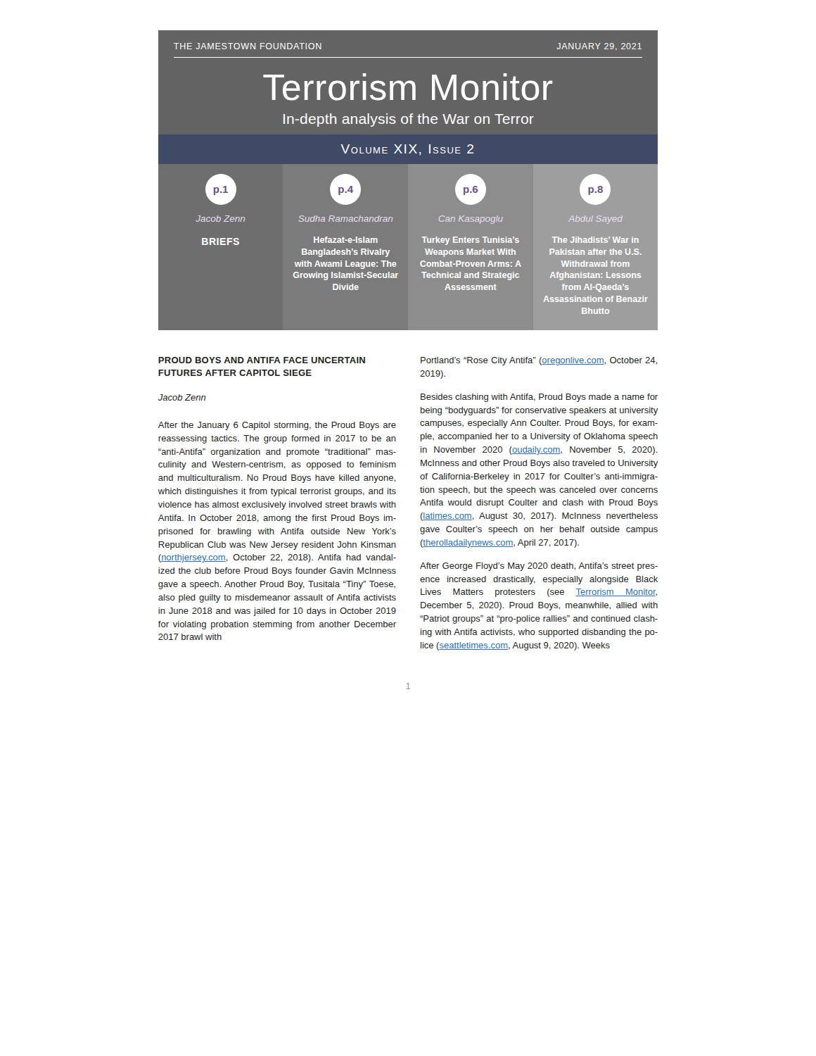The Jamestown Foundation
January 29, 2021
Terrorism Monitor
In-depth analysis of the War on Terror
Volume XIX, Issue 2
p.1
Jacob Zenn
BRIEFS
p.4
Sudha Ramachandran
Hefazat-e-Islam Bangladesh’s Rivalry with Awami League: The Growing Islamist-Secular Divide
p.6
Can Kasapoglu
Turkey Enters Tunisia’s Weapons Market With Combat-Proven Arms: A Technical and Strategic Assessment
p.8
Abdul Sayed
The Jihadists’ War in Pakistan after the U.S. Withdrawal from Afghanistan: Lessons from Al-Qaeda’s Assassination of Benazir Bhutto
Proud Boys and Antifa Face Uncertain Futures After Capitol Siege
Jacob Zenn
After the January 6 Capitol storming, the Proud Boys are reassessing tactics. The group formed in 2017 to be an “anti-Antifa” organization and promote “traditional” masculinity and Western-centrism, as opposed to feminism and multiculturalism. No Proud Boys have killed anyone, which distinguishes it from typical terrorist groups, and its violence has almost exclusively involved street brawls with Antifa. In October 2018, among the first Proud Boys imprisoned for brawling with Antifa outside New York’s Republican Club was New Jersey resident John Kinsman (northjersey.com, October 22, 2018). Antifa had vandalized the club before Proud Boys founder Gavin McInness gave a speech. Another Proud Boy, Tusitala “Tiny” Toese, also pled guilty to misdemeanor assault of Antifa activists in June 2018 and was jailed for 10 days in October 2019 for violating probation stemming from another December 2017 brawl with
Portland’s “Rose City Antifa” (oregonlive.com, October 24, 2019).
Besides clashing with Antifa, Proud Boys made a name for being “bodyguards” for conservative speakers at university campuses, especially Ann Coulter. Proud Boys, for example, accompanied her to a University of Oklahoma speech in November 2020 (oudaily.com, November 5, 2020). McInness and other Proud Boys also traveled to University of California-Berkeley in 2017 for Coulter’s anti-immigration speech, but the speech was canceled over concerns Antifa would disrupt Coulter and clash with Proud Boys (latimes.com, August 30, 2017). McInness nevertheless gave Coulter’s speech on her behalf outside campus (therolladailynews.com, April 27, 2017).
After George Floyd’s May 2020 death, Antifa’s street presence increased drastically, especially alongside Black Lives Matters protesters (see Terrorism Monitor, December 5, 2020). Proud Boys, meanwhile, allied with “Patriot groups” at “pro-police rallies” and continued clashing with Antifa activists, who supported disbanding the police (seattletimes.com, August 9, 2020). Weeks
1